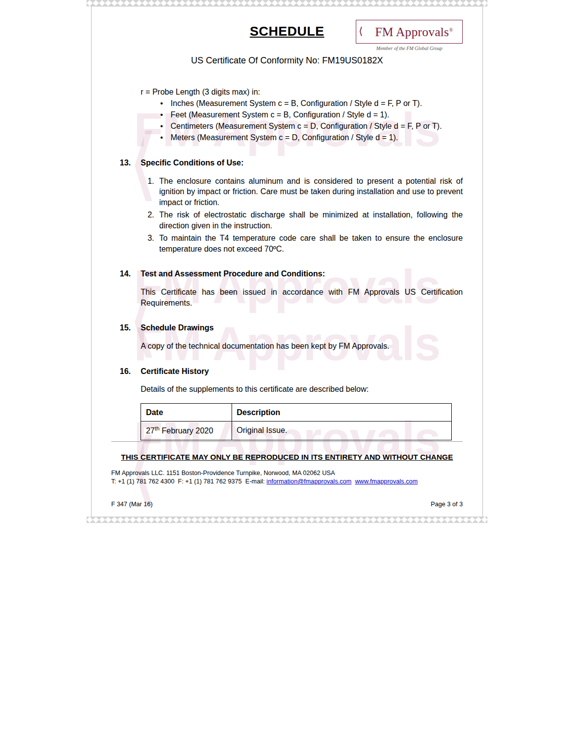FM Approvals
FM Approvals
FM Approvals
FM Approvals
⟨
⟨
⟨
⟨ FM Approvals®
Member of the FM Global Group
SCHEDULE
US Certificate Of Conformity No: FM19US0182X
r = Probe Length (3 digits max) in:
Inches (Measurement System c = B, Configuration / Style d = F, P or T).
Feet (Measurement System c = B, Configuration / Style d = 1).
Centimeters (Measurement System c = D, Configuration / Style d = F, P or T).
Meters (Measurement System c = D, Configuration / Style d = 1).
13.
Specific Conditions of Use:
The enclosure contains aluminum and is considered to present a potential risk of ignition by impact or friction. Care must be taken during installation and use to prevent impact or friction.
The risk of electrostatic discharge shall be minimized at installation, following the direction given in the instruction.
To maintain the T4 temperature code care shall be taken to ensure the enclosure temperature does not exceed 70ºC.
14.
Test and Assessment Procedure and Conditions:
This Certificate has been issued in accordance with FM Approvals US Certification Requirements.
15.
Schedule Drawings
A copy of the technical documentation has been kept by FM Approvals.
16.
Certificate History
Details of the supplements to this certificate are described below:
| Date | Description |
| --- | --- |
| 27 th February 2020 | Original Issue. |
THIS CERTIFICATE MAY ONLY BE REPRODUCED IN ITS ENTIRETY AND WITHOUT CHANGE
FM Approvals LLC. 1151 Boston-Providence Turnpike, Norwood, MA 02062 USA
T: +1 (1) 781 762 4300 F: +1 (1) 781 762 9375 E-mail: information@fmapprovals.com www.fmapprovals.com
F 347 (Mar 16)
Page 3 of 3